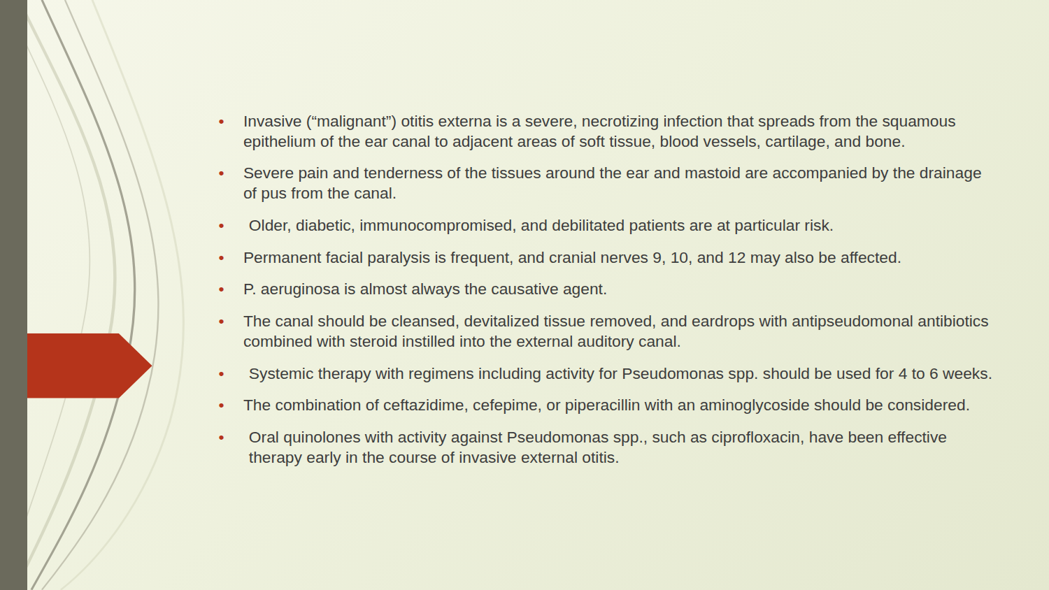Invasive (“malignant”) otitis externa is a severe, necrotizing infection that spreads from the squamous epithelium of the ear canal to adjacent areas of soft tissue, blood vessels, cartilage, and bone.
Severe pain and tenderness of the tissues around the ear and mastoid are accompanied by the drainage of pus from the canal.
Older, diabetic, immunocompromised, and debilitated patients are at particular risk.
Permanent facial paralysis is frequent, and cranial nerves 9, 10, and 12 may also be affected.
P. aeruginosa is almost always the causative agent.
The canal should be cleansed, devitalized tissue removed, and eardrops with antipseudomonal antibiotics combined with steroid instilled into the external auditory canal.
Systemic therapy with regimens including activity for Pseudomonas spp. should be used for 4 to 6 weeks.
The combination of ceftazidime, cefepime, or piperacillin with an aminoglycoside should be considered.
Oral quinolones with activity against Pseudomonas spp., such as ciprofloxacin, have been effective therapy early in the course of invasive external otitis.